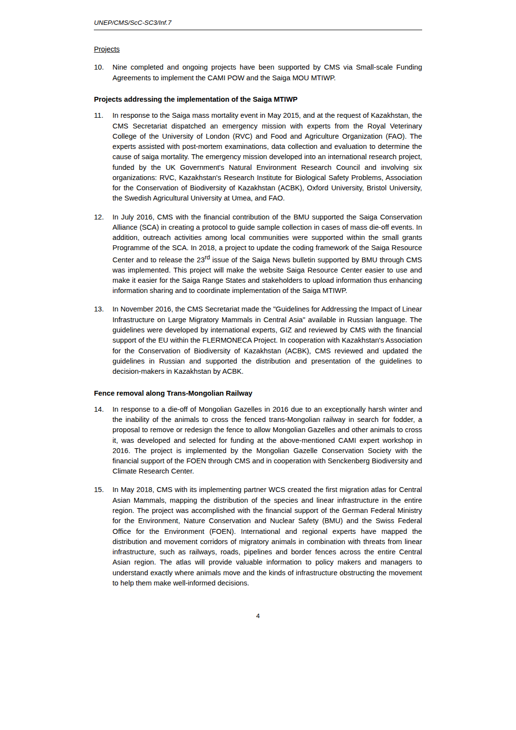UNEP/CMS/ScC-SC3/Inf.7
Projects
Nine completed and ongoing projects have been supported by CMS via Small-scale Funding Agreements to implement the CAMI POW and the Saiga MOU MTIWP.
Projects addressing the implementation of the Saiga MTIWP
In response to the Saiga mass mortality event in May 2015, and at the request of Kazakhstan, the CMS Secretariat dispatched an emergency mission with experts from the Royal Veterinary College of the University of London (RVC) and Food and Agriculture Organization (FAO). The experts assisted with post-mortem examinations, data collection and evaluation to determine the cause of saiga mortality. The emergency mission developed into an international research project, funded by the UK Government's Natural Environment Research Council and involving six organizations: RVC, Kazakhstan's Research Institute for Biological Safety Problems, Association for the Conservation of Biodiversity of Kazakhstan (ACBK), Oxford University, Bristol University, the Swedish Agricultural University at Umea, and FAO.
In July 2016, CMS with the financial contribution of the BMU supported the Saiga Conservation Alliance (SCA) in creating a protocol to guide sample collection in cases of mass die-off events. In addition, outreach activities among local communities were supported within the small grants Programme of the SCA. In 2018, a project to update the coding framework of the Saiga Resource Center and to release the 23rd issue of the Saiga News bulletin supported by BMU through CMS was implemented. This project will make the website Saiga Resource Center easier to use and make it easier for the Saiga Range States and stakeholders to upload information thus enhancing information sharing and to coordinate implementation of the Saiga MTIWP.
In November 2016, the CMS Secretariat made the "Guidelines for Addressing the Impact of Linear Infrastructure on Large Migratory Mammals in Central Asia" available in Russian language. The guidelines were developed by international experts, GIZ and reviewed by CMS with the financial support of the EU within the FLERMONECA Project. In cooperation with Kazakhstan's Association for the Conservation of Biodiversity of Kazakhstan (ACBK), CMS reviewed and updated the guidelines in Russian and supported the distribution and presentation of the guidelines to decision-makers in Kazakhstan by ACBK.
Fence removal along Trans-Mongolian Railway
In response to a die-off of Mongolian Gazelles in 2016 due to an exceptionally harsh winter and the inability of the animals to cross the fenced trans-Mongolian railway in search for fodder, a proposal to remove or redesign the fence to allow Mongolian Gazelles and other animals to cross it, was developed and selected for funding at the above-mentioned CAMI expert workshop in 2016. The project is implemented by the Mongolian Gazelle Conservation Society with the financial support of the FOEN through CMS and in cooperation with Senckenberg Biodiversity and Climate Research Center.
In May 2018, CMS with its implementing partner WCS created the first migration atlas for Central Asian Mammals, mapping the distribution of the species and linear infrastructure in the entire region. The project was accomplished with the financial support of the German Federal Ministry for the Environment, Nature Conservation and Nuclear Safety (BMU) and the Swiss Federal Office for the Environment (FOEN). International and regional experts have mapped the distribution and movement corridors of migratory animals in combination with threats from linear infrastructure, such as railways, roads, pipelines and border fences across the entire Central Asian region. The atlas will provide valuable information to policy makers and managers to understand exactly where animals move and the kinds of infrastructure obstructing the movement to help them make well-informed decisions.
4